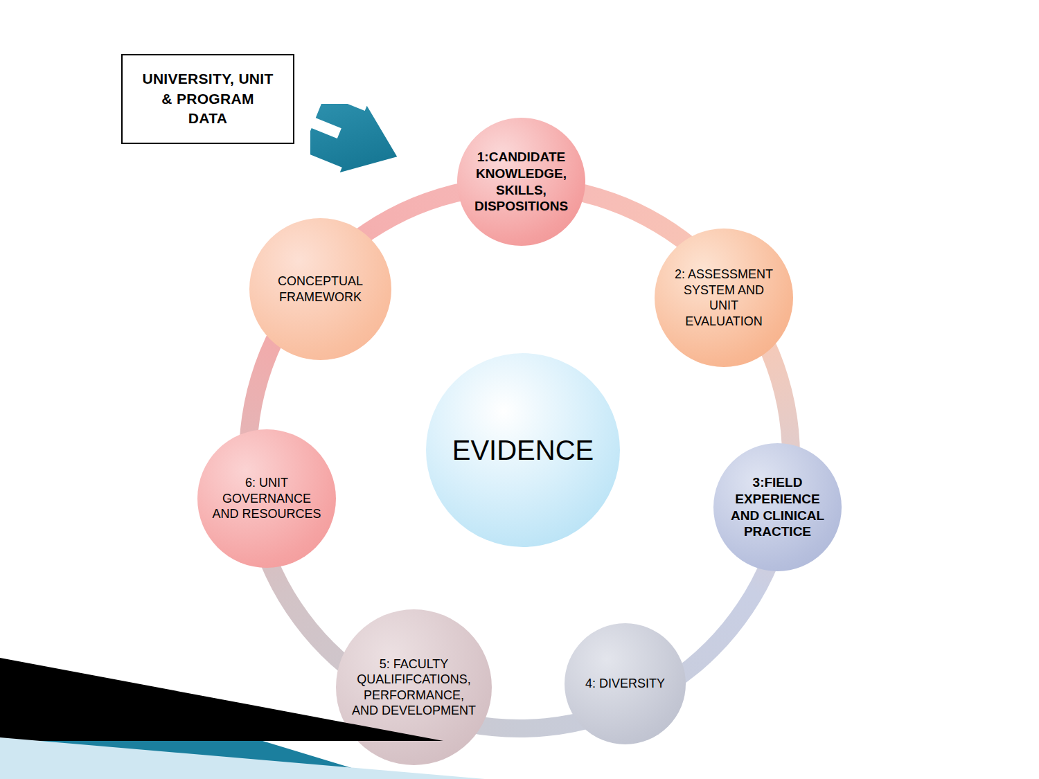UNIVERSITY, UNIT
& PROGRAM
DATA
1:CANDIDATE
KNOWLEDGE,
SKILLS,
DISPOSITIONS
2: ASSESSMENT
SYSTEM AND
UNIT
EVALUATION
3:FIELD
EXPERIENCE
AND CLINICAL
PRACTICE
4: DIVERSITY
5: FACULTY
QUALIFIFCATIONS,
PERFORMANCE,
AND DEVELOPMENT
6: UNIT
GOVERNANCE
AND RESOURCES
CONCEPTUAL
FRAMEWORK
EVIDENCE